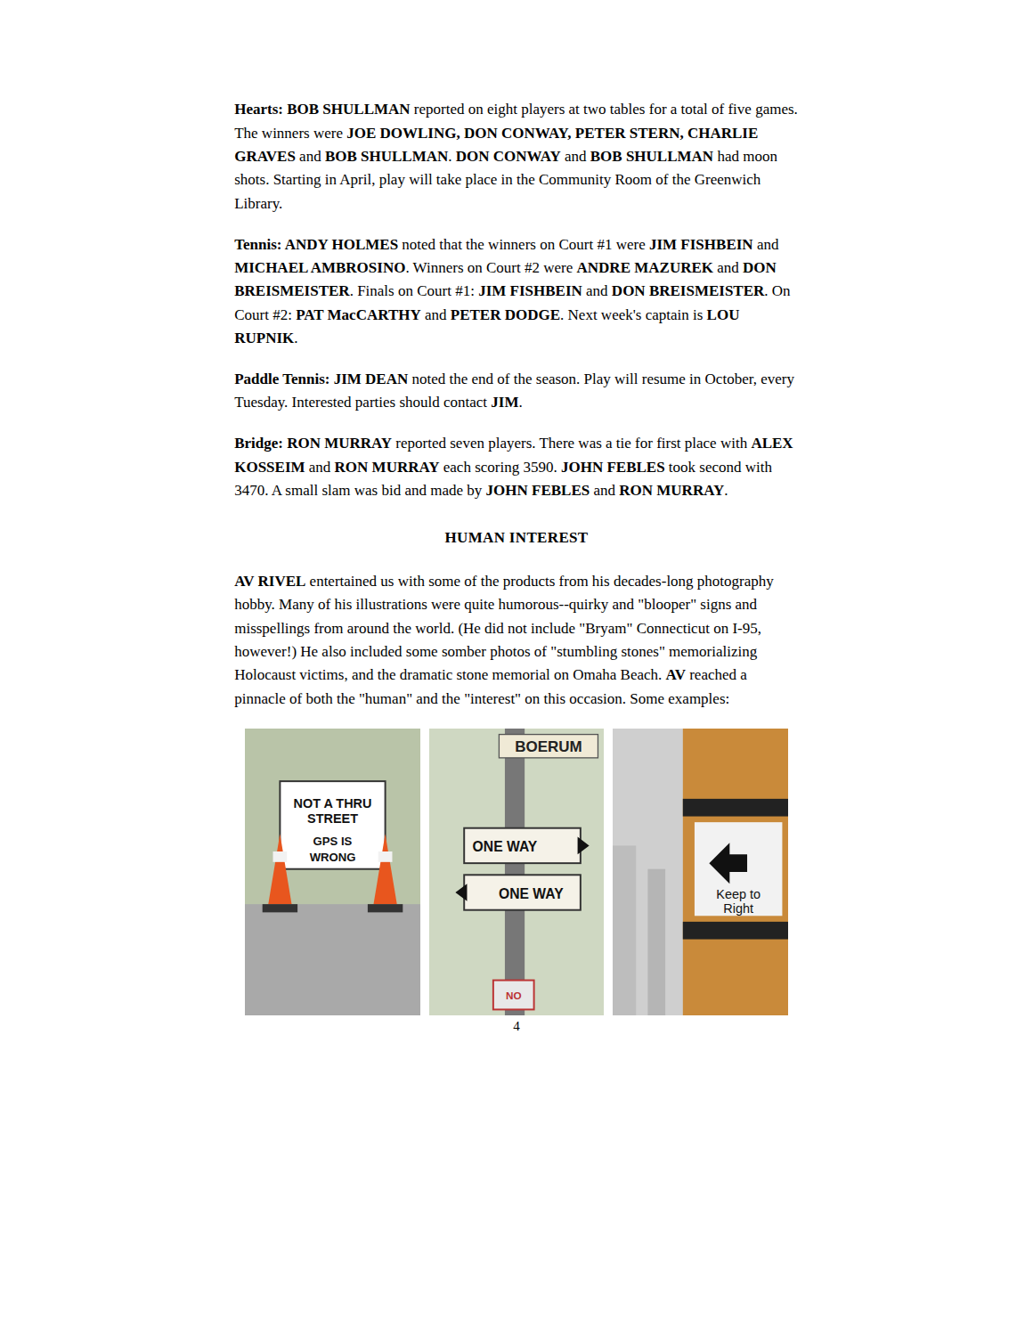Hearts: BOB SHULLMAN reported on eight players at two tables for a total of five games. The winners were JOE DOWLING, DON CONWAY, PETER STERN, CHARLIE GRAVES and BOB SHULLMAN. DON CONWAY and BOB SHULLMAN had moon shots. Starting in April, play will take place in the Community Room of the Greenwich Library.
Tennis: ANDY HOLMES noted that the winners on Court #1 were JIM FISHBEIN and MICHAEL AMBROSINO. Winners on Court #2 were ANDRE MAZUREK and DON BREISMEISTER. Finals on Court #1: JIM FISHBEIN and DON BREISMEISTER. On Court #2: PAT MacCARTHY and PETER DODGE. Next week's captain is LOU RUPNIK.
Paddle Tennis: JIM DEAN noted the end of the season. Play will resume in October, every Tuesday. Interested parties should contact JIM.
Bridge: RON MURRAY reported seven players. There was a tie for first place with ALEX KOSSEIM and RON MURRAY each scoring 3590. JOHN FEBLES took second with 3470. A small slam was bid and made by JOHN FEBLES and RON MURRAY.
HUMAN INTEREST
AV RIVEL entertained us with some of the products from his decades-long photography hobby. Many of his illustrations were quite humorous--quirky and "blooper" signs and misspellings from around the world. (He did not include "Bryam" Connecticut on I-95, however!) He also included some somber photos of "stumbling stones" memorializing Holocaust victims, and the dramatic stone memorial on Omaha Beach. AV reached a pinnacle of both the "human" and the "interest" on this occasion. Some examples:
4